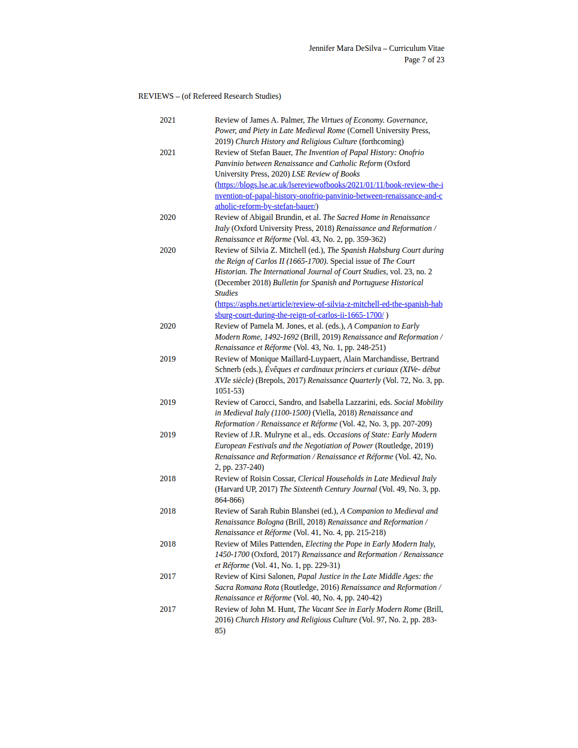Jennifer Mara DeSilva – Curriculum Vitae
Page 7 of 23
REVIEWS – (of Refereed Research Studies)
2021
Review of James A. Palmer, The Virtues of Economy. Governance, Power, and Piety in Late Medieval Rome (Cornell University Press, 2019) Church History and Religious Culture (forthcoming)
2021
Review of Stefan Bauer, The Invention of Papal History: Onofrio Panvinio between Renaissance and Catholic Reform (Oxford University Press, 2020) LSE Review of Books
(https://blogs.lse.ac.uk/lsereviewofbooks/2021/01/11/book-review-the-invention-of-papal-history-onofrio-panvinio-between-renaissance-and-catholic-reform-by-stefan-bauer/)
2020
Review of Abigail Brundin, et al. The Sacred Home in Renaissance Italy (Oxford University Press, 2018) Renaissance and Reformation / Renaissance et Réforme (Vol. 43, No. 2, pp. 359-362)
2020
Review of Silvia Z. Mitchell (ed.), The Spanish Habsburg Court during the Reign of Carlos II (1665-1700). Special issue of The Court Historian. The International Journal of Court Studies, vol. 23, no. 2 (December 2018) Bulletin for Spanish and Portuguese Historical Studies
(https://asphs.net/article/review-of-silvia-z-mitchell-ed-the-spanish-habsburg-court-during-the-reign-of-carlos-ii-1665-1700/ )
2020
Review of Pamela M. Jones, et al. (eds.), A Companion to Early Modern Rome, 1492-1692 (Brill, 2019) Renaissance and Reformation / Renaissance et Réforme (Vol. 43, No. 1, pp. 248-251)
2019
Review of Monique Maillard-Luypaert, Alain Marchandisse, Bertrand Schnerb (eds.), Évêques et cardinaux princiers et curiaux (XIVe- début XVIe siècle) (Brepols, 2017) Renaissance Quarterly (Vol. 72, No. 3, pp. 1051-53)
2019
Review of Carocci, Sandro, and Isabella Lazzarini, eds. Social Mobility in Medieval Italy (1100-1500) (Viella, 2018) Renaissance and Reformation / Renaissance et Réforme (Vol. 42, No. 3, pp. 207-209)
2019
Review of J.R. Mulryne et al., eds. Occasions of State: Early Modern European Festivals and the Negotiation of Power (Routledge, 2019) Renaissance and Reformation / Renaissance et Réforme (Vol. 42, No. 2, pp. 237-240)
2018
Review of Roisin Cossar, Clerical Households in Late Medieval Italy (Harvard UP, 2017) The Sixteenth Century Journal (Vol. 49, No. 3, pp. 864-866)
2018
Review of Sarah Rubin Blanshei (ed.), A Companion to Medieval and Renaissance Bologna (Brill, 2018) Renaissance and Reformation / Renaissance et Réforme (Vol. 41, No. 4, pp. 215-218)
2018
Review of Miles Pattenden, Electing the Pope in Early Modern Italy, 1450-1700 (Oxford, 2017) Renaissance and Reformation / Renaissance et Réforme (Vol. 41, No. 1, pp. 229-31)
2017
Review of Kirsi Salonen, Papal Justice in the Late Middle Ages: the Sacra Romana Rota (Routledge, 2016) Renaissance and Reformation / Renaissance et Réforme (Vol. 40, No. 4, pp. 240-42)
2017
Review of John M. Hunt, The Vacant See in Early Modern Rome (Brill, 2016) Church History and Religious Culture (Vol. 97, No. 2, pp. 283-85)